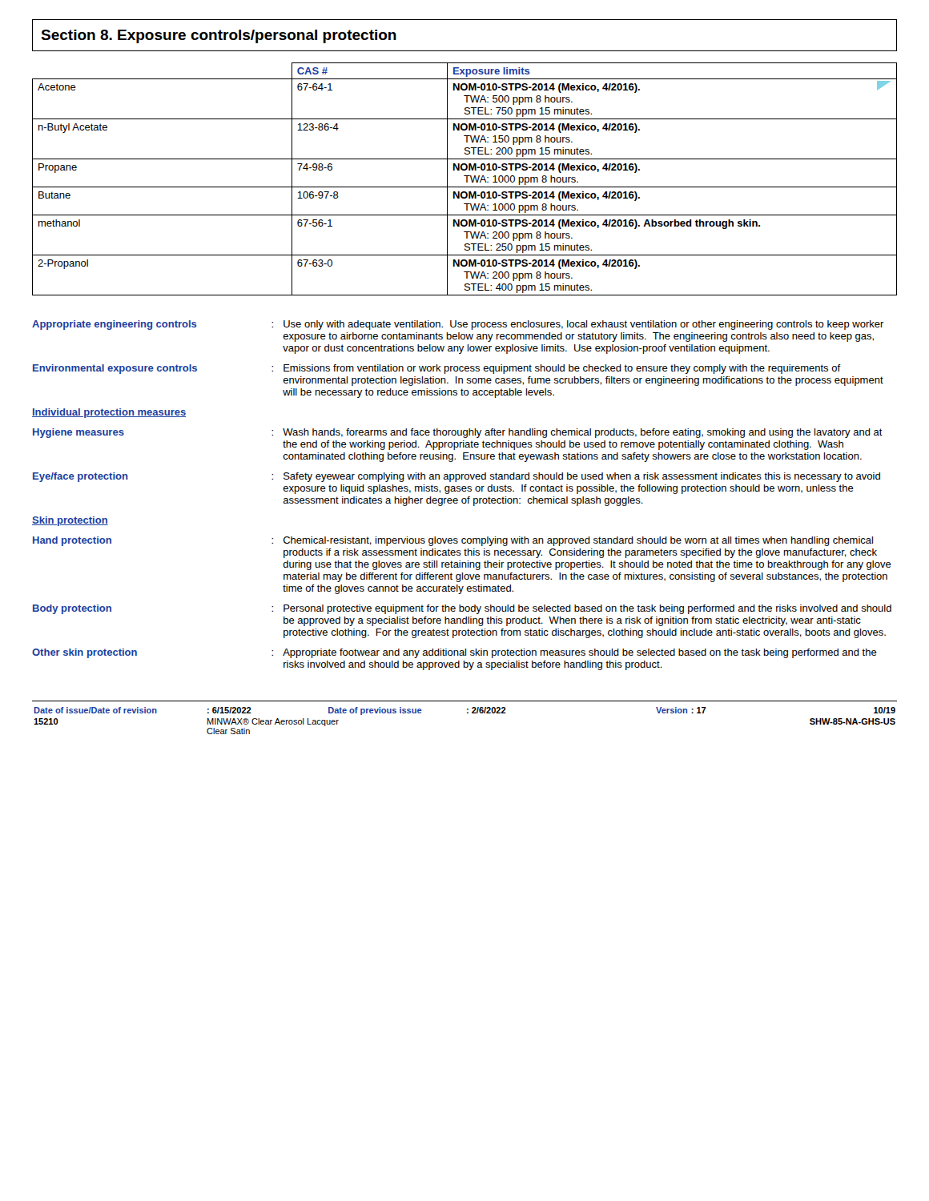Section 8. Exposure controls/personal protection
| | CAS # | Exposure limits |
| --- | --- | --- |
| Acetone | 67-64-1 | NOM-010-STPS-2014 (Mexico, 4/2016). TWA: 500 ppm 8 hours. STEL: 750 ppm 15 minutes. |
| n-Butyl Acetate | 123-86-4 | NOM-010-STPS-2014 (Mexico, 4/2016). TWA: 150 ppm 8 hours. STEL: 200 ppm 15 minutes. |
| Propane | 74-98-6 | NOM-010-STPS-2014 (Mexico, 4/2016). TWA: 1000 ppm 8 hours. |
| Butane | 106-97-8 | NOM-010-STPS-2014 (Mexico, 4/2016). TWA: 1000 ppm 8 hours. |
| methanol | 67-56-1 | NOM-010-STPS-2014 (Mexico, 4/2016). Absorbed through skin. TWA: 200 ppm 8 hours. STEL: 250 ppm 15 minutes. |
| 2-Propanol | 67-63-0 | NOM-010-STPS-2014 (Mexico, 4/2016). TWA: 200 ppm 8 hours. STEL: 400 ppm 15 minutes. |
| Appropriate engineering controls | : | Use only with adequate ventilation. Use process enclosures, local exhaust ventilation or other engineering controls to keep worker exposure to airborne contaminants below any recommended or statutory limits. The engineering controls also need to keep gas, vapor or dust concentrations below any lower explosive limits. Use explosion-proof ventilation equipment. |
| Environmental exposure controls | : | Emissions from ventilation or work process equipment should be checked to ensure they comply with the requirements of environmental protection legislation. In some cases, fume scrubbers, filters or engineering modifications to the process equipment will be necessary to reduce emissions to acceptable levels. |
| Individual protection measures |
| Hygiene measures | : | Wash hands, forearms and face thoroughly after handling chemical products, before eating, smoking and using the lavatory and at the end of the working period. Appropriate techniques should be used to remove potentially contaminated clothing. Wash contaminated clothing before reusing. Ensure that eyewash stations and safety showers are close to the workstation location. |
| Eye/face protection | : | Safety eyewear complying with an approved standard should be used when a risk assessment indicates this is necessary to avoid exposure to liquid splashes, mists, gases or dusts. If contact is possible, the following protection should be worn, unless the assessment indicates a higher degree of protection: chemical splash goggles. |
| Skin protection |
| Hand protection | : | Chemical-resistant, impervious gloves complying with an approved standard should be worn at all times when handling chemical products if a risk assessment indicates this is necessary. Considering the parameters specified by the glove manufacturer, check during use that the gloves are still retaining their protective properties. It should be noted that the time to breakthrough for any glove material may be different for different glove manufacturers. In the case of mixtures, consisting of several substances, the protection time of the gloves cannot be accurately estimated. |
| Body protection | : | Personal protective equipment for the body should be selected based on the task being performed and the risks involved and should be approved by a specialist before handling this product. When there is a risk of ignition from static electricity, wear anti-static protective clothing. For the greatest protection from static discharges, clothing should include anti-static overalls, boots and gloves. |
| Other skin protection | : | Appropriate footwear and any additional skin protection measures should be selected based on the task being performed and the risks involved and should be approved by a specialist before handling this product. |
| Date of issue/Date of revision | : 6/15/2022 | Date of previous issue | : 2/6/2022 | Version | : 17 | 10/19 |
| 15210 | MINWAX® Clear Aerosol Lacquer Clear Satin | SHW-85-NA-GHS-US |